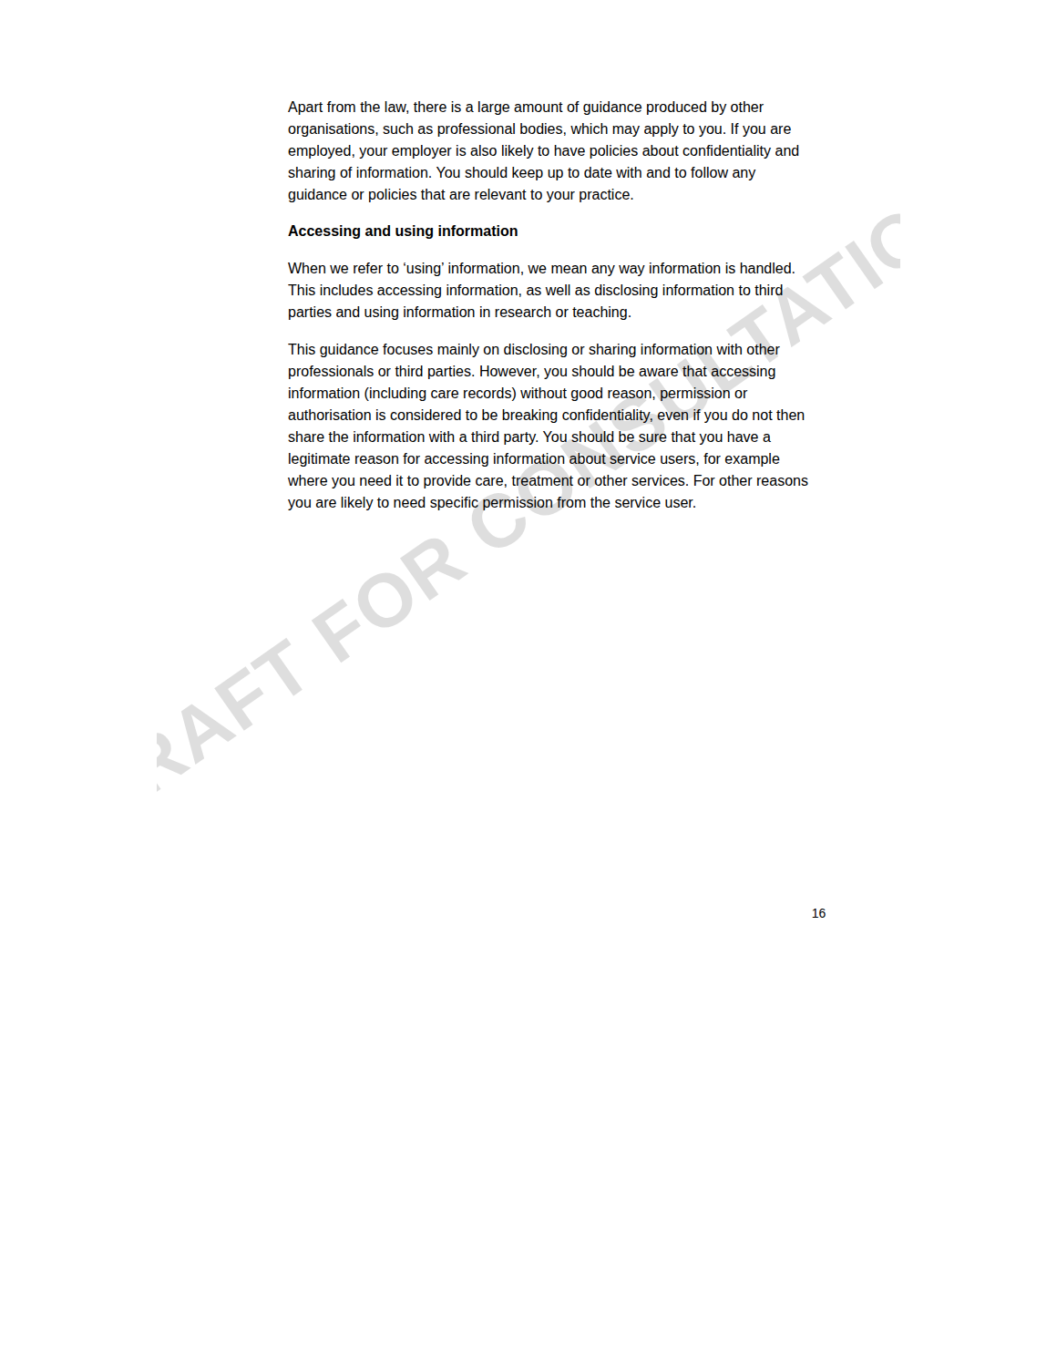DRAFT FOR CONSULTATION
Apart from the law, there is a large amount of guidance produced by other organisations, such as professional bodies, which may apply to you. If you are employed, your employer is also likely to have policies about confidentiality and sharing of information. You should keep up to date with and to follow any guidance or policies that are relevant to your practice.
Accessing and using information
When we refer to ‘using’ information, we mean any way information is handled. This includes accessing information, as well as disclosing information to third parties and using information in research or teaching.
This guidance focuses mainly on disclosing or sharing information with other professionals or third parties. However, you should be aware that accessing information (including care records) without good reason, permission or authorisation is considered to be breaking confidentiality, even if you do not then share the information with a third party. You should be sure that you have a legitimate reason for accessing information about service users, for example where you need it to provide care, treatment or other services. For other reasons you are likely to need specific permission from the service user.
16